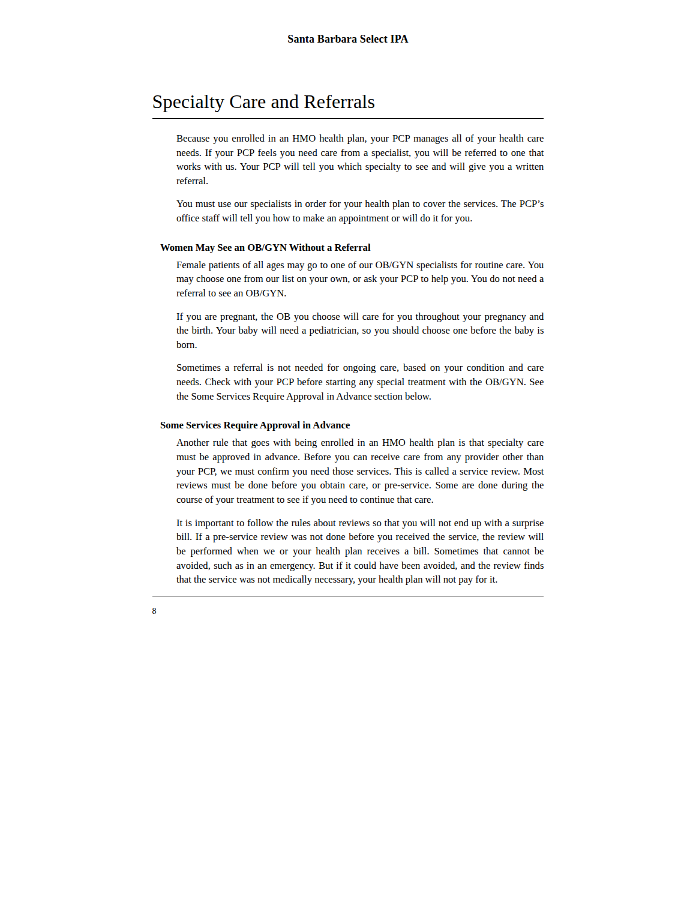Santa Barbara Select IPA
Specialty Care and Referrals
Because you enrolled in an HMO health plan, your PCP manages all of your health care needs. If your PCP feels you need care from a specialist, you will be referred to one that works with us. Your PCP will tell you which specialty to see and will give you a written referral.
You must use our specialists in order for your health plan to cover the services. The PCP’s office staff will tell you how to make an appointment or will do it for you.
Women May See an OB/GYN Without a Referral
Female patients of all ages may go to one of our OB/GYN specialists for routine care. You may choose one from our list on your own, or ask your PCP to help you. You do not need a referral to see an OB/GYN.
If you are pregnant, the OB you choose will care for you throughout your pregnancy and the birth. Your baby will need a pediatrician, so you should choose one before the baby is born.
Sometimes a referral is not needed for ongoing care, based on your condition and care needs. Check with your PCP before starting any special treatment with the OB/GYN. See the Some Services Require Approval in Advance section below.
Some Services Require Approval in Advance
Another rule that goes with being enrolled in an HMO health plan is that specialty care must be approved in advance. Before you can receive care from any provider other than your PCP, we must confirm you need those services. This is called a service review. Most reviews must be done before you obtain care, or pre-service. Some are done during the course of your treatment to see if you need to continue that care.
It is important to follow the rules about reviews so that you will not end up with a surprise bill. If a pre-service review was not done before you received the service, the review will be performed when we or your health plan receives a bill. Sometimes that cannot be avoided, such as in an emergency. But if it could have been avoided, and the review finds that the service was not medically necessary, your health plan will not pay for it.
8